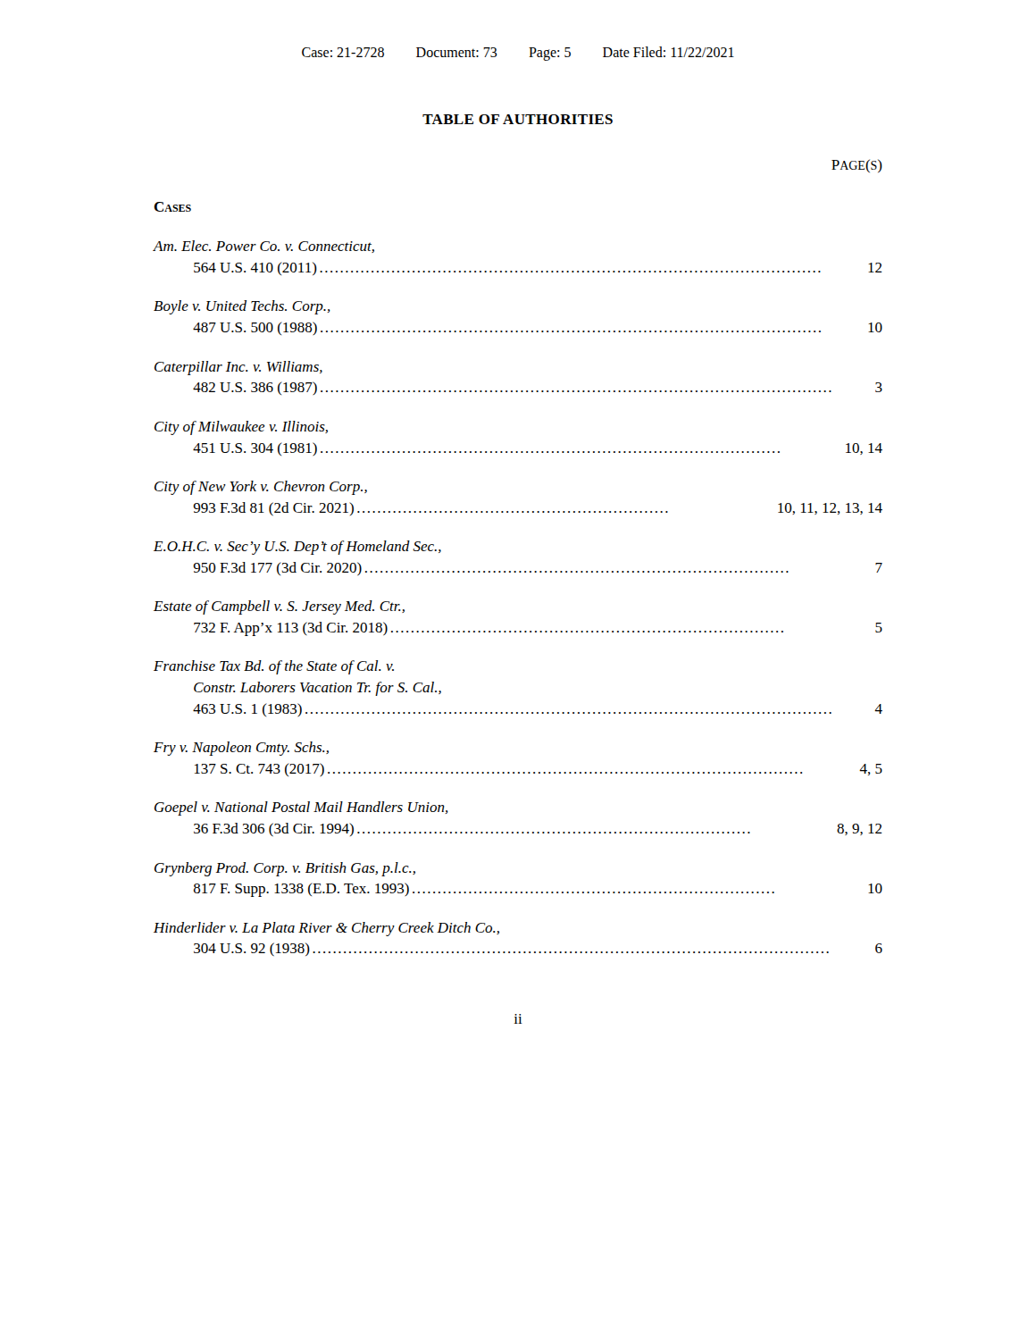Case: 21-2728 Document: 73 Page: 5 Date Filed: 11/22/2021
TABLE OF AUTHORITIES
PAGE(S)
Cases
Am. Elec. Power Co. v. Connecticut,
564 U.S. 410 (2011) .................................................................................................. 12
Boyle v. United Techs. Corp.,
487 U.S. 500 (1988) .................................................................................................. 10
Caterpillar Inc. v. Williams,
482 U.S. 386 (1987) .................................................................................................... 3
City of Milwaukee v. Illinois,
451 U.S. 304 (1981) .......................................................................................... 10, 14
City of New York v. Chevron Corp.,
993 F.3d 81 (2d Cir. 2021) ............................................................. 10, 11, 12, 13, 14
E.O.H.C. v. Sec’y U.S. Dep’t of Homeland Sec.,
950 F.3d 177 (3d Cir. 2020) ................................................................................... 7
Estate of Campbell v. S. Jersey Med. Ctr.,
732 F. App’x 113 (3d Cir. 2018) ............................................................................. 5
Franchise Tax Bd. of the State of Cal. v.
Constr. Laborers Vacation Tr. for S. Cal.,
463 U.S. 1 (1983) ....................................................................................................... 4
Fry v. Napoleon Cmty. Schs.,
137 S. Ct. 743 (2017) ............................................................................................. 4, 5
Goepel v. National Postal Mail Handlers Union,
36 F.3d 306 (3d Cir. 1994) ............................................................................. 8, 9, 12
Grynberg Prod. Corp. v. British Gas, p.l.c.,
817 F. Supp. 1338 (E.D. Tex. 1993) ....................................................................... 10
Hinderlider v. La Plata River & Cherry Creek Ditch Co.,
304 U.S. 92 (1938) ..................................................................................................... 6
ii